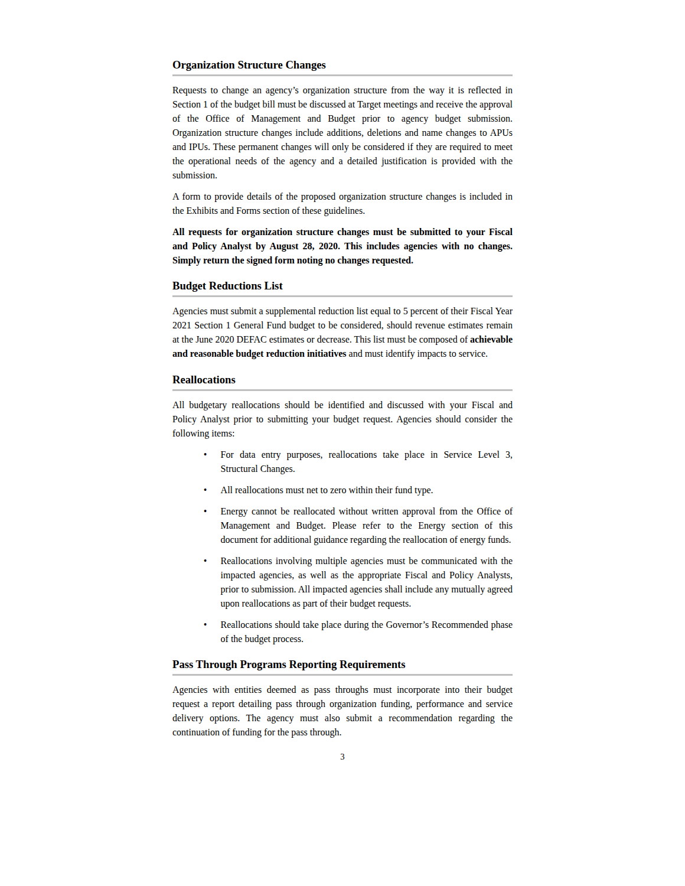Organization Structure Changes
Requests to change an agency’s organization structure from the way it is reflected in Section 1 of the budget bill must be discussed at Target meetings and receive the approval of the Office of Management and Budget prior to agency budget submission. Organization structure changes include additions, deletions and name changes to APUs and IPUs. These permanent changes will only be considered if they are required to meet the operational needs of the agency and a detailed justification is provided with the submission.
A form to provide details of the proposed organization structure changes is included in the Exhibits and Forms section of these guidelines.
All requests for organization structure changes must be submitted to your Fiscal and Policy Analyst by August 28, 2020. This includes agencies with no changes. Simply return the signed form noting no changes requested.
Budget Reductions List
Agencies must submit a supplemental reduction list equal to 5 percent of their Fiscal Year 2021 Section 1 General Fund budget to be considered, should revenue estimates remain at the June 2020 DEFAC estimates or decrease. This list must be composed of achievable and reasonable budget reduction initiatives and must identify impacts to service.
Reallocations
All budgetary reallocations should be identified and discussed with your Fiscal and Policy Analyst prior to submitting your budget request. Agencies should consider the following items:
For data entry purposes, reallocations take place in Service Level 3, Structural Changes.
All reallocations must net to zero within their fund type.
Energy cannot be reallocated without written approval from the Office of Management and Budget. Please refer to the Energy section of this document for additional guidance regarding the reallocation of energy funds.
Reallocations involving multiple agencies must be communicated with the impacted agencies, as well as the appropriate Fiscal and Policy Analysts, prior to submission. All impacted agencies shall include any mutually agreed upon reallocations as part of their budget requests.
Reallocations should take place during the Governor’s Recommended phase of the budget process.
Pass Through Programs Reporting Requirements
Agencies with entities deemed as pass throughs must incorporate into their budget request a report detailing pass through organization funding, performance and service delivery options. The agency must also submit a recommendation regarding the continuation of funding for the pass through.
3